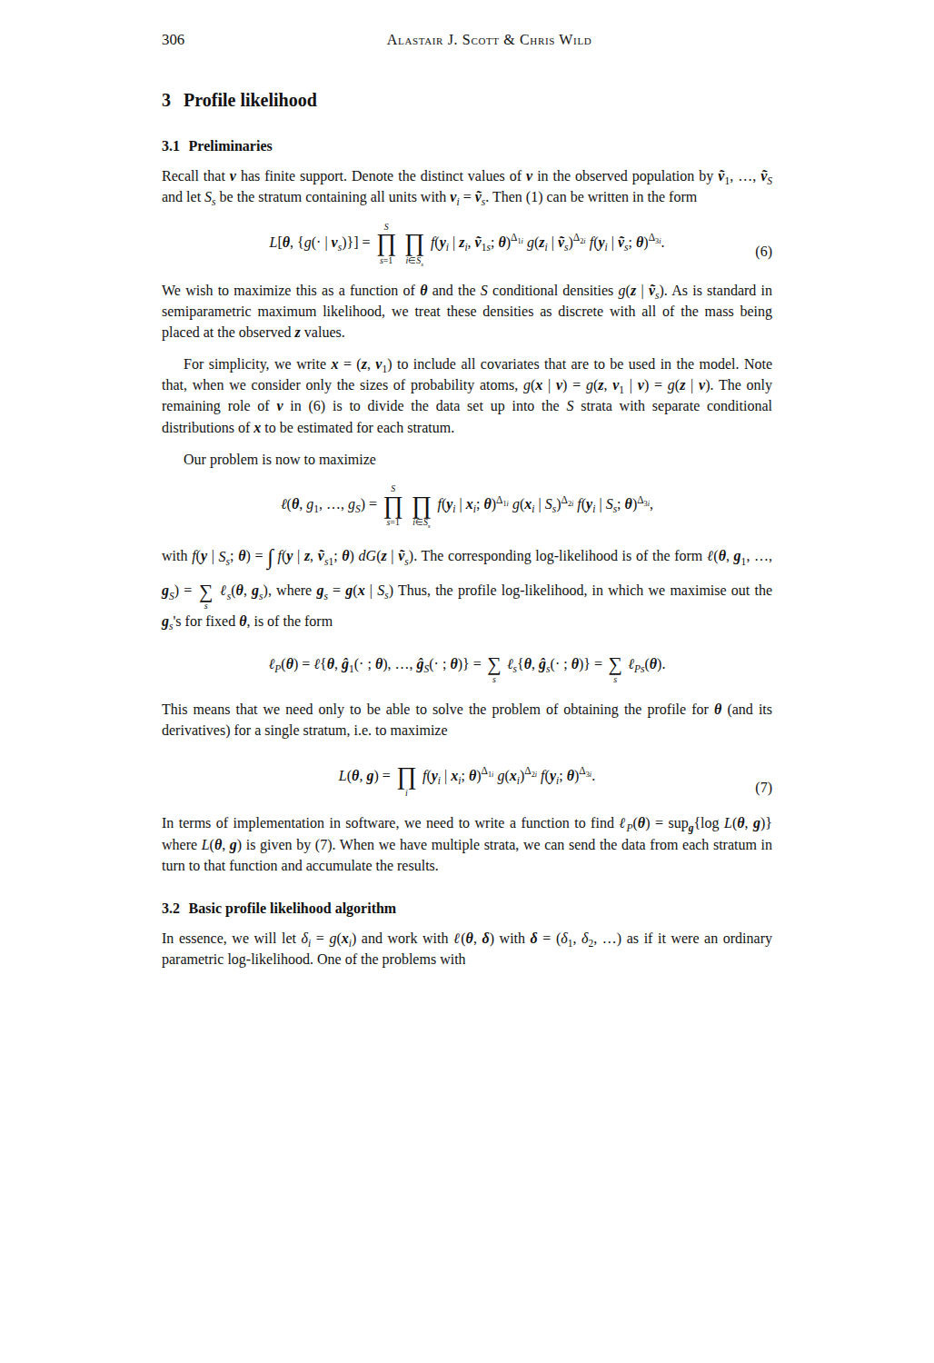306 Alastair J. Scott & Chris Wild
3 Profile likelihood
3.1 Preliminaries
Recall that v has finite support. Denote the distinct values of v in the observed population by ṽ1, …, ṽS and let Ss be the stratum containing all units with vi = ṽs. Then (1) can be written in the form
L[θ, {g(· | vs)}] = S∏s=1 ∏i∈Ss f(yi | zi, ṽ1s; θ)Δ1i g(zi | ṽs)Δ2i f(yi | ṽs; θ)Δ3i. (6)
We wish to maximize this as a function of θ and the S conditional densities g(z | ṽs). As is standard in semiparametric maximum likelihood, we treat these densities as discrete with all of the mass being placed at the observed z values.
For simplicity, we write x = (z, v1) to include all covariates that are to be used in the model. Note that, when we consider only the sizes of probability atoms, g(x | v) = g(z, v1 | v) = g(z | v). The only remaining role of v in (6) is to divide the data set up into the S strata with separate conditional distributions of x to be estimated for each stratum.
Our problem is now to maximize
ℓ(θ, g1, …, gS) = S∏s=1 ∏i∈Ss f(yi | xi; θ)Δ1i g(xi | Ss)Δ2i f(yi | Ss; θ)Δ3i,
with f(y | Ss; θ) = ∫ f(y | z, ṽs1; θ) dG(z | ṽs). The corresponding log-likelihood is of the form ℓ(θ, g1, …, gS) = ∑s ℓs(θ, gs), where gs = g(x | Ss) Thus, the profile log-likelihood, in which we maximise out the gs's for fixed θ, is of the form
ℓP(θ) = ℓ{θ, ĝ1(· ; θ), …, ĝS(· ; θ)} = ∑s ℓs{θ, ĝs(· ; θ)} = ∑s ℓPs(θ).
This means that we need only to be able to solve the problem of obtaining the profile for θ (and its derivatives) for a single stratum, i.e. to maximize
L(θ, g) = ∏i f(yi | xi; θ)Δ1i g(xi)Δ2i f(yi; θ)Δ3i. (7)
In terms of implementation in software, we need to write a function to find ℓP(θ) = supg{log L(θ, g)} where L(θ, g) is given by (7). When we have multiple strata, we can send the data from each stratum in turn to that function and accumulate the results.
3.2 Basic profile likelihood algorithm
In essence, we will let δi = g(xi) and work with ℓ(θ, δ) with δ = (δ1, δ2, …) as if it were an ordinary parametric log-likelihood. One of the problems with